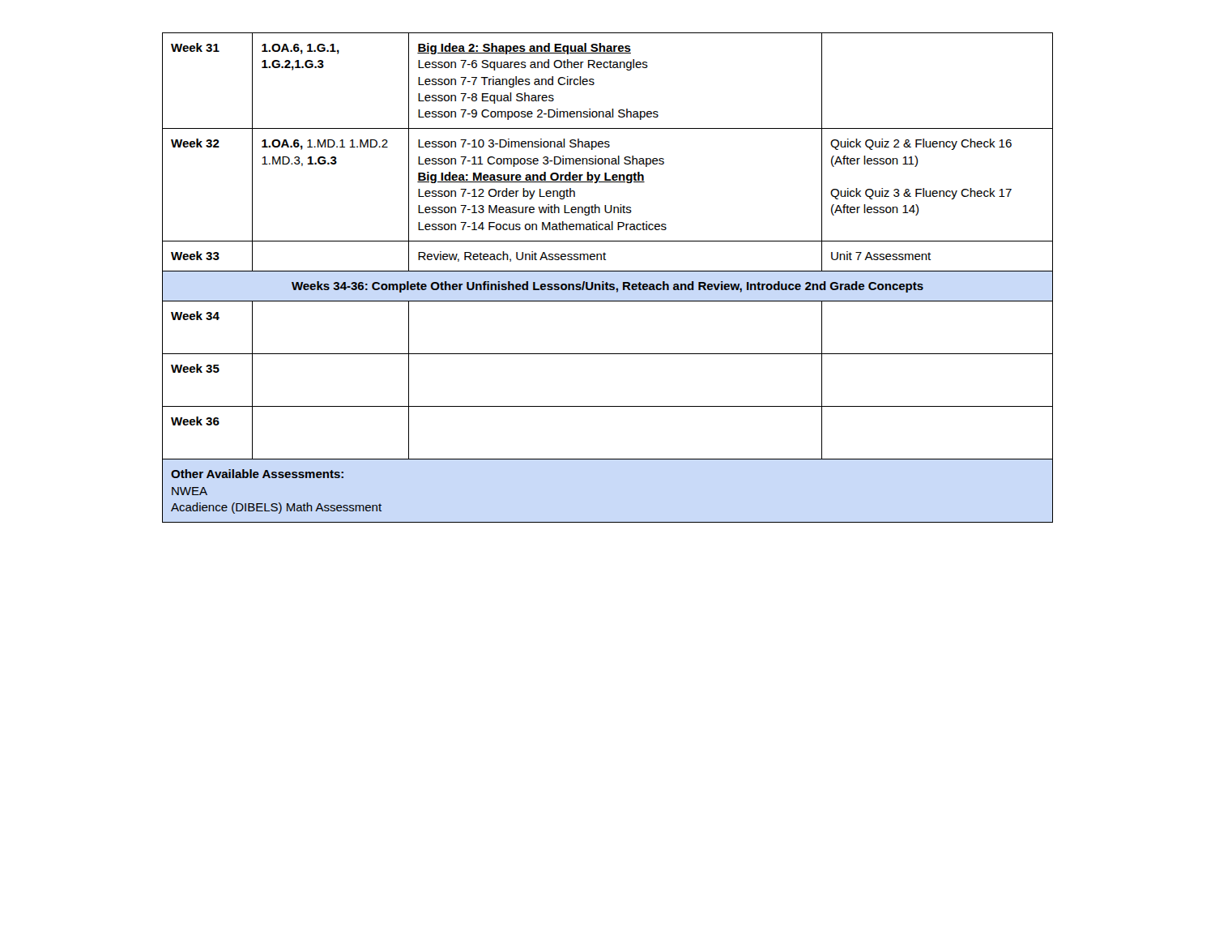| Week 31 | 1.OA.6, 1.G.1, 1.G.2,1.G.3 | Big Idea 2: Shapes and Equal Shares Lesson 7-6 Squares and Other Rectangles Lesson 7-7 Triangles and Circles Lesson 7-8 Equal Shares Lesson 7-9 Compose 2-Dimensional Shapes | |
| Week 32 | 1.OA.6, 1.MD.1 1.MD.2 1.MD.3, 1.G.3 | Lesson 7-10 3-Dimensional Shapes Lesson 7-11 Compose 3-Dimensional Shapes Big Idea: Measure and Order by Length Lesson 7-12 Order by Length Lesson 7-13 Measure with Length Units Lesson 7-14 Focus on Mathematical Practices | Quick Quiz 2 & Fluency Check 16 (After lesson 11) Quick Quiz 3 & Fluency Check 17 (After lesson 14) |
| Week 33 | | Review, Reteach, Unit Assessment | Unit 7 Assessment |
| Weeks 34-36: Complete Other Unfinished Lessons/Units, Reteach and Review, Introduce 2nd Grade Concepts |
| Week 34 | | | |
| Week 35 | | | |
| Week 36 | | | |
| Other Available Assessments: NWEA Acadience (DIBELS) Math Assessment |